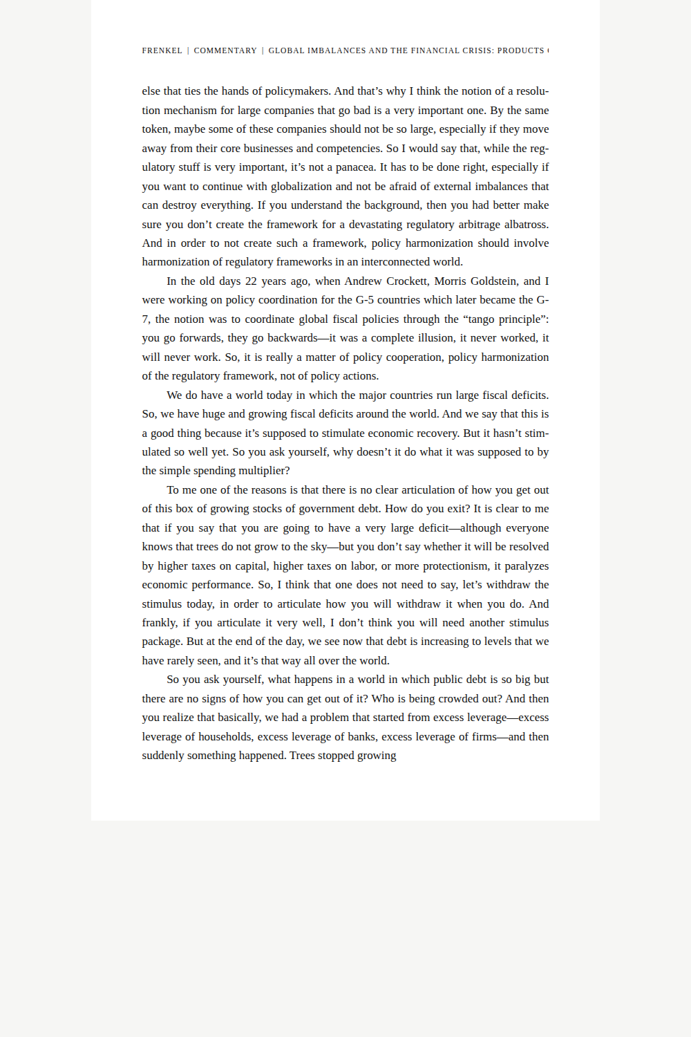Frenkel|Commentary|Global Imbalances and the Financial Crisis: Products of Common Causes183
else that ties the hands of policymakers. And that’s why I think the notion of a resolution mechanism for large companies that go bad is a very important one. By the same token, maybe some of these companies should not be so large, especially if they move away from their core businesses and competencies. So I would say that, while the regulatory stuff is very important, it’s not a panacea. It has to be done right, especially if you want to continue with globalization and not be afraid of external imbalances that can destroy everything. If you understand the background, then you had better make sure you don’t create the framework for a devastating regulatory arbitrage albatross. And in order to not create such a framework, policy harmonization should involve harmonization of regulatory frameworks in an interconnected world.
In the old days 22 years ago, when Andrew Crockett, Morris Goldstein, and I were working on policy coordination for the G-5 countries which later became the G-7, the notion was to coordinate global fiscal policies through the “tango principle”: you go forwards, they go backwards—it was a complete illusion, it never worked, it will never work. So, it is really a matter of policy cooperation, policy harmonization of the regulatory framework, not of policy actions.
We do have a world today in which the major countries run large fiscal deficits. So, we have huge and growing fiscal deficits around the world. And we say that this is a good thing because it’s supposed to stimulate economic recovery. But it hasn’t stimulated so well yet. So you ask yourself, why doesn’t it do what it was supposed to by the simple spending multiplier?
To me one of the reasons is that there is no clear articulation of how you get out of this box of growing stocks of government debt. How do you exit? It is clear to me that if you say that you are going to have a very large deficit—although everyone knows that trees do not grow to the sky—but you don’t say whether it will be resolved by higher taxes on capital, higher taxes on labor, or more protectionism, it paralyzes economic performance. So, I think that one does not need to say, let’s withdraw the stimulus today, in order to articulate how you will withdraw it when you do. And frankly, if you articulate it very well, I don’t think you will need another stimulus package. But at the end of the day, we see now that debt is increasing to levels that we have rarely seen, and it’s that way all over the world.
So you ask yourself, what happens in a world in which public debt is so big but there are no signs of how you can get out of it? Who is being crowded out? And then you realize that basically, we had a problem that started from excess leverage—excess leverage of households, excess leverage of banks, excess leverage of firms—and then suddenly something happened. Trees stopped growing